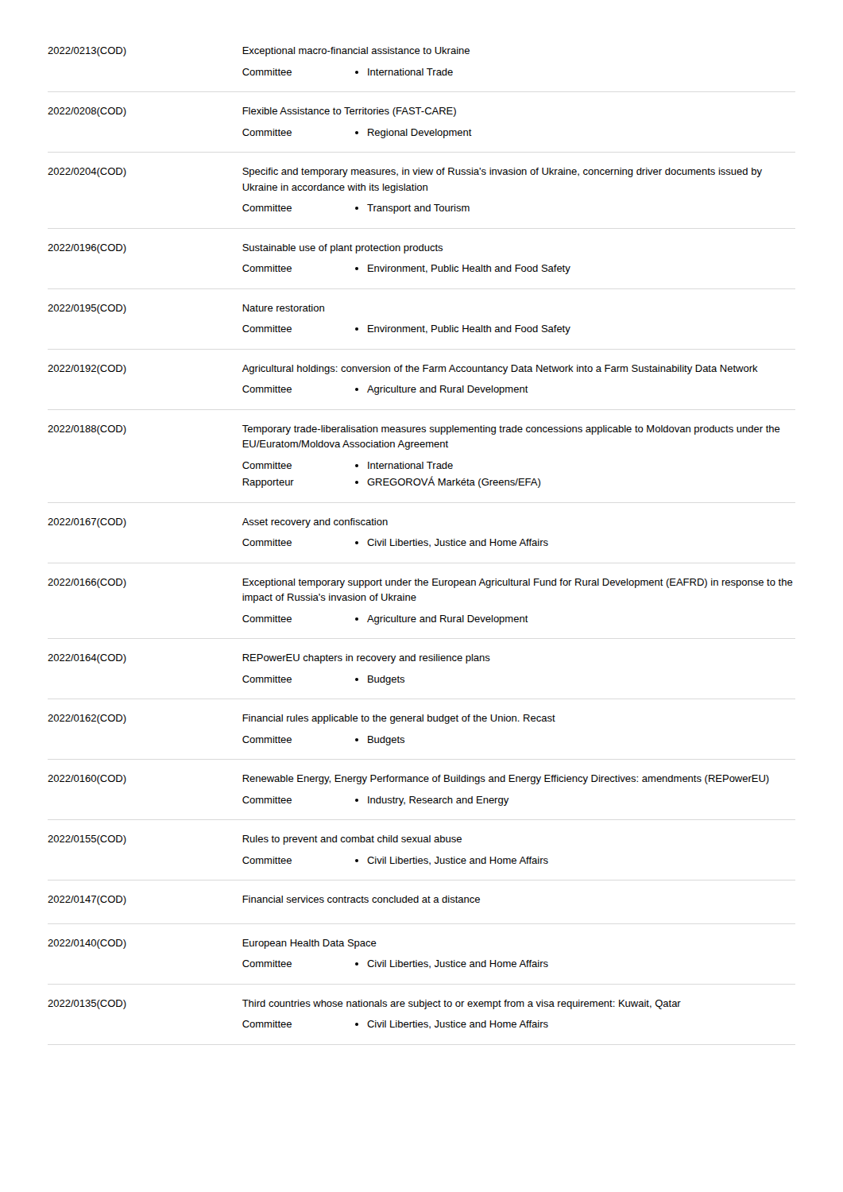| 2022/0213(COD) | Exceptional macro-financial assistance to Ukraine / Committee / International Trade / |
| 2022/0208(COD) | Flexible Assistance to Territories (FAST-CARE) / Committee / Regional Development / |
| 2022/0204(COD) | Specific and temporary measures, in view of Russia's invasion of Ukraine, concerning driver documents issued by Ukraine in accordance with its legislation / Committee / Transport and Tourism / |
| 2022/0196(COD) | Sustainable use of plant protection products / Committee / Environment, Public Health and Food Safety / |
| 2022/0195(COD) | Nature restoration / Committee / Environment, Public Health and Food Safety / |
| 2022/0192(COD) | Agricultural holdings: conversion of the Farm Accountancy Data Network into a Farm Sustainability Data Network / Committee / Agriculture and Rural Development / |
| 2022/0188(COD) | Temporary trade-liberalisation measures supplementing trade concessions applicable to Moldovan products under the EU/Euratom/Moldova Association Agreement / Committee / International Trade / / Rapporteur / GREGOROVÁ Markéta (Greens/EFA) / |
| 2022/0167(COD) | Asset recovery and confiscation / Committee / Civil Liberties, Justice and Home Affairs / |
| 2022/0166(COD) | Exceptional temporary support under the European Agricultural Fund for Rural Development (EAFRD) in response to the impact of Russia's invasion of Ukraine / Committee / Agriculture and Rural Development / |
| 2022/0164(COD) | REPowerEU chapters in recovery and resilience plans / Committee / Budgets / |
| 2022/0162(COD) | Financial rules applicable to the general budget of the Union. Recast / Committee / Budgets / |
| 2022/0160(COD) | Renewable Energy, Energy Performance of Buildings and Energy Efficiency Directives: amendments (REPowerEU) / Committee / Industry, Research and Energy / |
| 2022/0155(COD) | Rules to prevent and combat child sexual abuse / Committee / Civil Liberties, Justice and Home Affairs / |
| 2022/0147(COD) | Financial services contracts concluded at a distance |
| 2022/0140(COD) | European Health Data Space / Committee / Civil Liberties, Justice and Home Affairs / |
| 2022/0135(COD) | Third countries whose nationals are subject to or exempt from a visa requirement: Kuwait, Qatar / Committee / Civil Liberties, Justice and Home Affairs / |